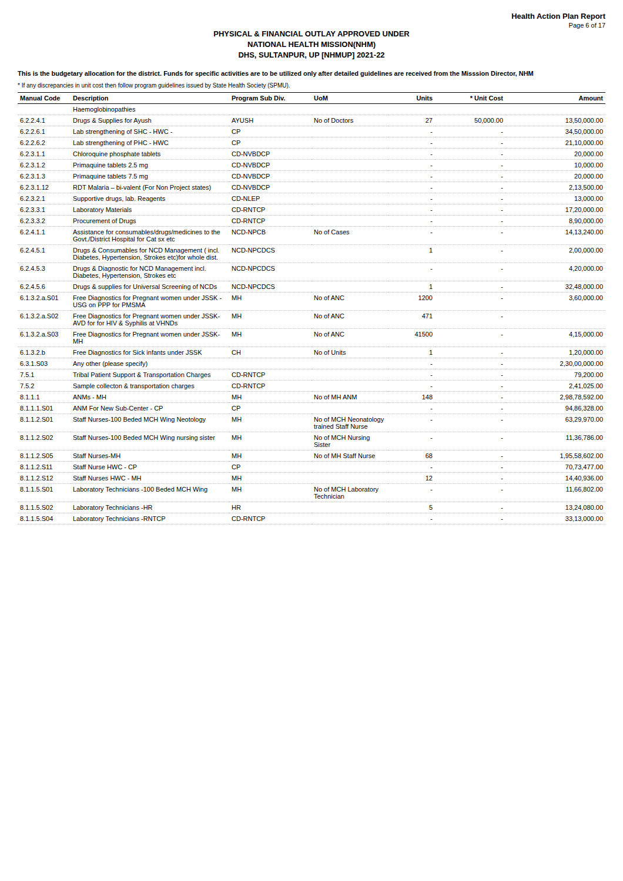Health Action Plan Report
Page 6 of 17
PHYSICAL & FINANCIAL OUTLAY APPROVED UNDER
NATIONAL HEALTH MISSION(NHM)
DHS, SULTANPUR, UP [NHMUP] 2021-22
This is the budgetary allocation for the district. Funds for specific activities are to be utilized only after detailed guidelines are received from the Misssion Director, NHM
* If any discrepancies in unit cost then follow program guidelines issued by State Health Society (SPMU).
| Manual Code | Description | Program Sub Div. | UoM | Units | * Unit Cost | Amount |
| --- | --- | --- | --- | --- | --- | --- |
| | Haemoglobinopathies | | | | | |
| 6.2.2.4.1 | Drugs & Supplies for Ayush | AYUSH | No of Doctors | 27 | 50,000.00 | 13,50,000.00 |
| 6.2.2.6.1 | Lab strengthening of SHC - HWC - | CP | | - | - | 34,50,000.00 |
| 6.2.2.6.2 | Lab strengthening of PHC - HWC | CP | | - | - | 21,10,000.00 |
| 6.2.3.1.1 | Chloroquine phosphate tablets | CD-NVBDCP | | - | - | 20,000.00 |
| 6.2.3.1.2 | Primaquine tablets 2.5 mg | CD-NVBDCP | | - | - | 10,000.00 |
| 6.2.3.1.3 | Primaquine tablets 7.5 mg | CD-NVBDCP | | - | - | 20,000.00 |
| 6.2.3.1.12 | RDT Malaria – bi-valent (For Non Project states) | CD-NVBDCP | | - | - | 2,13,500.00 |
| 6.2.3.2.1 | Supportive drugs, lab. Reagents | CD-NLEP | | - | - | 13,000.00 |
| 6.2.3.3.1 | Laboratory Materials | CD-RNTCP | | - | - | 17,20,000.00 |
| 6.2.3.3.2 | Procurement of Drugs | CD-RNTCP | | - | - | 8,90,000.00 |
| 6.2.4.1.1 | Assistance for consumables/drugs/medicines to the Govt./District Hospital for Cat sx etc | NCD-NPCB | No of Cases | - | - | 14,13,240.00 |
| 6.2.4.5.1 | Drugs & Consumables for NCD Management ( incl. Diabetes, Hypertension, Strokes etc)for whole dist. | NCD-NPCDCS | | 1 | - | 2,00,000.00 |
| 6.2.4.5.3 | Drugs & Diagnostic for NCD Management incl. Diabetes, Hypertension, Strokes etc | NCD-NPCDCS | | - | - | 4,20,000.00 |
| 6.2.4.5.6 | Drugs & supplies for Universal Screening of NCDs | NCD-NPCDCS | | 1 | - | 32,48,000.00 |
| 6.1.3.2.a.S01 | Free Diagnostics for Pregnant women under JSSK - USG on PPP for PMSMA | MH | No of ANC | 1200 | - | 3,60,000.00 |
| 6.1.3.2.a.S02 | Free Diagnostics for Pregnant women under JSSK- AVD for for HIV & Syphilis at VHNDs | MH | No of ANC | 471 | - | |
| 6.1.3.2.a.S03 | Free Diagnostics for Pregnant women under JSSK-MH | MH | No of ANC | 41500 | - | 4,15,000.00 |
| 6.1.3.2.b | Free Diagnostics for Sick infants under JSSK | CH | No of Units | 1 | - | 1,20,000.00 |
| 6.3.1.S03 | Any other (please specify) | | | - | - | 2,30,00,000.00 |
| 7.5.1 | Tribal Patient Support & Transportation Charges | CD-RNTCP | | - | - | 79,200.00 |
| 7.5.2 | Sample collecton & transportation charges | CD-RNTCP | | - | - | 2,41,025.00 |
| 8.1.1.1 | ANMs - MH | MH | No of MH ANM | 148 | - | 2,98,78,592.00 |
| 8.1.1.1.S01 | ANM For New Sub-Center - CP | CP | | - | - | 94,86,328.00 |
| 8.1.1.2.S01 | Staff Nurses-100 Beded MCH Wing Neotology | MH | No of MCH Neonatology trained Staff Nurse | - | - | 63,29,970.00 |
| 8.1.1.2.S02 | Staff Nurses-100 Beded MCH Wing nursing sister | MH | No of MCH Nursing Sister | - | - | 11,36,786.00 |
| 8.1.1.2.S05 | Staff Nurses-MH | MH | No of MH Staff Nurse | 68 | - | 1,95,58,602.00 |
| 8.1.1.2.S11 | Staff Nurse HWC - CP | CP | | - | - | 70,73,477.00 |
| 8.1.1.2.S12 | Staff Nurses HWC - MH | MH | | 12 | - | 14,40,936.00 |
| 8.1.1.5.S01 | Laboratory Technicians -100 Beded MCH Wing | MH | No of MCH Laboratory Technician | - | - | 11,66,802.00 |
| 8.1.1.5.S02 | Laboratory Technicians -HR | HR | | 5 | - | 13,24,080.00 |
| 8.1.1.5.S04 | Laboratory Technicians -RNTCP | CD-RNTCP | | - | - | 33,13,000.00 |